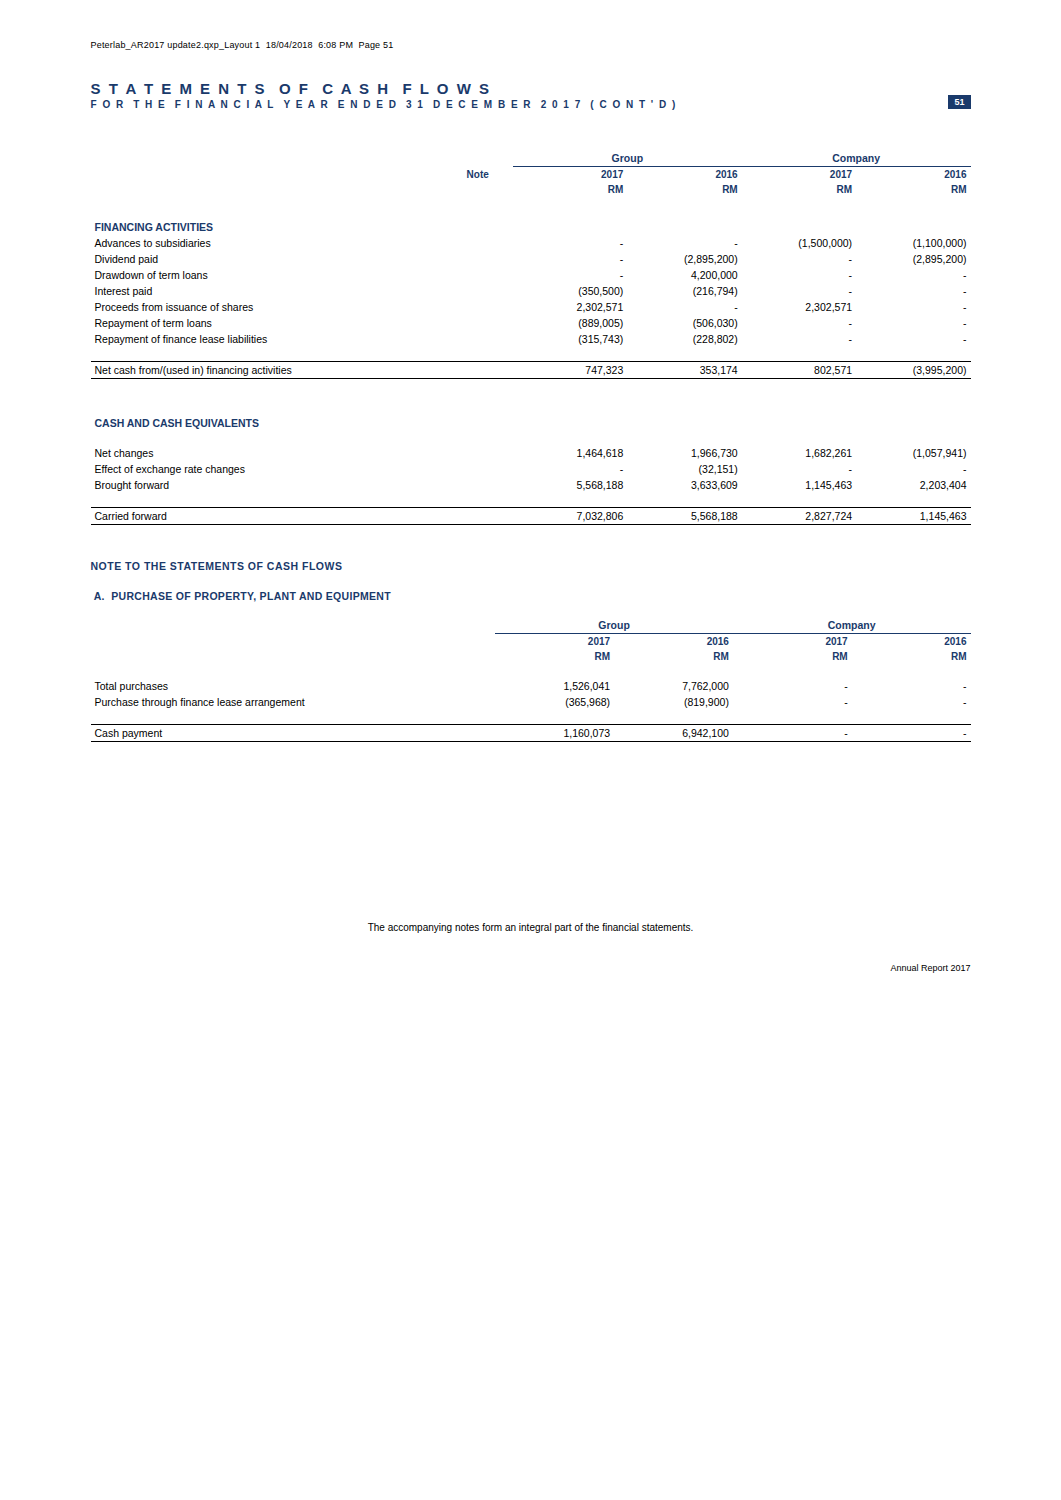Peterlab_AR2017 update2.qxp_Layout 1 18/04/2018 6:08 PM Page 51
51
S T A T E M E N T S O F C A S H F L O W S
F O R T H E F I N A N C I A L Y E A R E N D E D 3 1 D E C E M B E R 2 0 1 7 ( C O N T ' D )
| | | Group | Company |
| | Note | 2017 | 2016 | 2017 | 2016 |
| | | RM | RM | RM | RM |
| FINANCING ACTIVITIES | | | | | |
| Advances to subsidiaries | | - | - | (1,500,000) | (1,100,000) |
| Dividend paid | | - | (2,895,200) | - | (2,895,200) |
| Drawdown of term loans | | - | 4,200,000 | - | - |
| Interest paid | | (350,500) | (216,794) | - | - |
| Proceeds from issuance of shares | | 2,302,571 | - | 2,302,571 | - |
| Repayment of term loans | | (889,005) | (506,030) | - | - |
| Repayment of finance lease liabilities | | (315,743) | (228,802) | - | - |
| Net cash from/(used in) financing activities | | 747,323 | 353,174 | 802,571 | (3,995,200) |
| CASH AND CASH EQUIVALENTS | | | | | |
| Net changes | | 1,464,618 | 1,966,730 | 1,682,261 | (1,057,941) |
| Effect of exchange rate changes | | - | (32,151) | - | - |
| Brought forward | | 5,568,188 | 3,633,609 | 1,145,463 | 2,203,404 |
| Carried forward | | 7,032,806 | 5,568,188 | 2,827,724 | 1,145,463 |
NOTE TO THE STATEMENTS OF CASH FLOWS
A. PURCHASE OF PROPERTY, PLANT AND EQUIPMENT
| | Group | Company |
| | 2017 | 2016 | 2017 | 2016 |
| | RM | RM | RM | RM |
| Total purchases | 1,526,041 | 7,762,000 | - | - |
| Purchase through finance lease arrangement | (365,968) | (819,900) | - | - |
| Cash payment | 1,160,073 | 6,942,100 | - | - |
The accompanying notes form an integral part of the financial statements.
Annual Report 2017